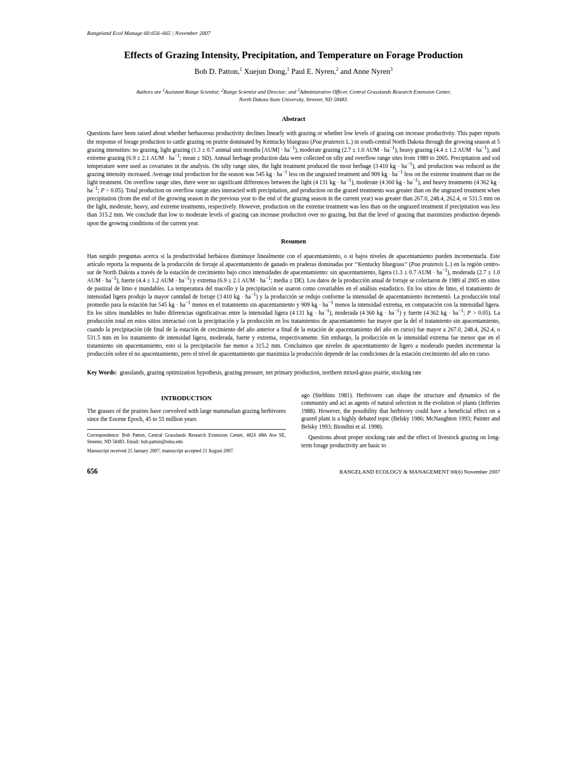Rangeland Ecol Manage 60:656–665 | November 2007
Effects of Grazing Intensity, Precipitation, and Temperature on Forage Production
Bob D. Patton,1 Xuejun Dong,1 Paul E. Nyren,2 and Anne Nyren3
Authors are 1Assistant Range Scientist; 2Range Scientist and Director; and 3Administrative Officer, Central Grasslands Research Extension Center,
North Dakota State University, Streeter, ND 58483.
Abstract
Questions have been raised about whether herbaceous productivity declines linearly with grazing or whether low levels of grazing can increase productivity. This paper reports the response of forage production to cattle grazing on prairie dominated by Kentucky bluegrass (Poa pratensis L.) in south-central North Dakota through the growing season at 5 grazing intensities: no grazing, light grazing (1.3 ± 0.7 animal unit months [AUM] · ha−1), moderate grazing (2.7 ± 1.0 AUM · ha−1), heavy grazing (4.4 ± 1.2 AUM · ha−1), and extreme grazing (6.9 ± 2.1 AUM · ha−1; mean ± SD). Annual herbage production data were collected on silty and overflow range sites from 1989 to 2005. Precipitation and sod temperature were used as covariates in the analysis. On silty range sites, the light treatment produced the most herbage (3 410 kg · ha−1), and production was reduced as the grazing intensity increased. Average total production for the season was 545 kg · ha−1 less on the ungrazed treatment and 909 kg · ha−1 less on the extreme treatment than on the light treatment. On overflow range sites, there were no significant differences between the light (4 131 kg · ha−1), moderate (4 360 kg · ha−1), and heavy treatments (4 362 kg · ha−1; P > 0.05). Total production on overflow range sites interacted with precipitation, and production on the grazed treatments was greater than on the ungrazed treatment when precipitation (from the end of the growing season in the previous year to the end of the grazing season in the current year) was greater than 267.0, 248.4, 262.4, or 531.5 mm on the light, moderate, heavy, and extreme treatments, respectively. However, production on the extreme treatment was less than on the ungrazed treatment if precipitation was less than 315.2 mm. We conclude that low to moderate levels of grazing can increase production over no grazing, but that the level of grazing that maximizes production depends upon the growing conditions of the current year.
Resumen
Han surgido preguntas acerca si la productividad herbácea disminuye linealmente con el apacentamiento, o si bajos niveles de apacentamiento pueden incrementarla. Este artículo reporta la respuesta de la producción de forraje al apacentamiento de ganado en praderas dominadas por ‘‘Kentucky bluegrass’’ (Poa pratensis L.) en la región centro-sur de North Dakota a través de la estación de crecimiento bajo cinco intensidades de apacentamiento: sin apacentamiento, ligera (1.3 ± 0.7 AUM · ha−1), moderada (2.7 ± 1.0 AUM · ha−1), fuerte (4.4 ± 1.2 AUM · ha−1) y extrema (6.9 ± 2.1 AUM · ha−1; media ± DE). Los datos de la producción anual de forraje se colectaron de 1989 al 2005 en sitios de pastizal de limo e inundables. La temperatura del macollo y la precipitación se usaron como covariables en el análisis estadístico. En los sitios de limo, el tratamiento de intensidad ligera produjo la mayor cantidad de forraje (3 410 kg · ha−1) y la producción se redujo conforme la intensidad de apacentamiento incrementó. La producción total promedio para la estación fue 545 kg · ha−1 menos en el tratamiento sin apacentamiento y 909 kg · ha−1 menos la intensidad extrema, en comparación con la intensidad ligera. En los sitios inundables no hubo diferencias significativas entre la intensidad ligera (4 131 kg · ha−1), moderada (4 360 kg · ha−1) y fuerte (4 362 kg · ha−1; P > 0.05). La producción total en estos sitios interactuó con la precipitación y la producción en los tratamientos de apacentamiento fue mayor que la del el tratamiento sin apacentamiento, cuando la precipitación (de final de la estación de crecimiento del año anterior a final de la estación de apacentamiento del año en curso) fue mayor a 267.0, 248.4, 262.4, o 531.5 mm en los tratamiento de intensidad ligera, moderada, fuerte y extrema, respectivamente. Sin embargo, la producción en la intensidad extrema fue menor que en el tratamiento sin apacentamiento, esto si la precipitación fue menor a 315.2 mm. Concluimos que niveles de apacentamiento de ligero a moderado pueden incrementar la producción sobre el no apacentamiento, pero el nivel de apacentamiento que maximiza la producción depende de las condiciones de la estación crecimiento del año en curso.
Key Words: grasslands, grazing optimization hypothesis, grazing pressure, net primary production, northern mixed-grass prairie, stocking rate
INTRODUCTION
The grasses of the prairies have coevolved with large mammalian grazing herbivores since the Eocene Epoch, 45 to 55 million years
Correspondence: Bob Patton, Central Grasslands Research Extension Center, 4824 48th Ave SE, Streeter, ND 58483. Email: bob.patton@ndsu.edu
Manuscript received 25 January 2007; manuscript accepted 21 August 2007.
ago (Stebbins 1981). Herbivores can shape the structure and dynamics of the community and act as agents of natural selection in the evolution of plants (Jefferies 1988). However, the possibility that herbivory could have a beneficial effect on a grazed plant is a highly debated topic (Belsky 1986; McNaughton 1993; Painter and Belsky 1993; Biondini et al. 1998).
Questions about proper stocking rate and the effect of livestock grazing on long-term forage productivity are basic to
656 RANGELAND ECOLOGY & MANAGEMENT 60(6) November 2007